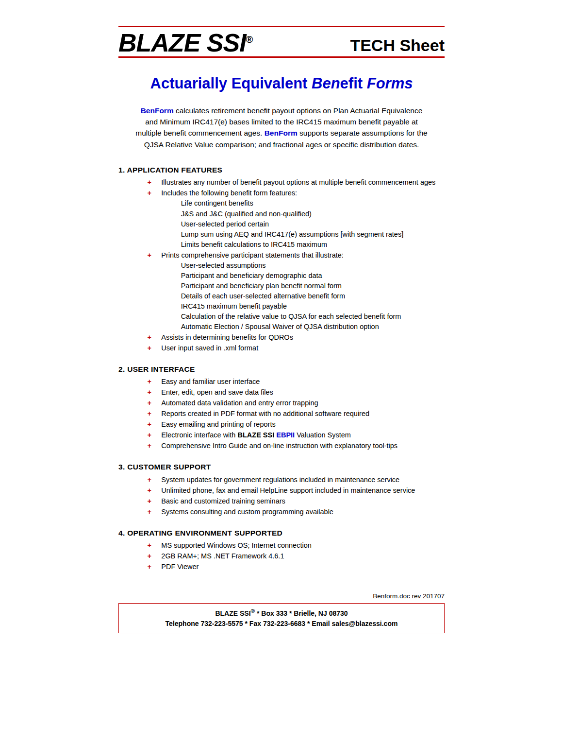BLAZE SSI®
TECH Sheet
Actuarially Equivalent Benefit Forms
BenForm calculates retirement benefit payout options on Plan Actuarial Equivalence and Minimum IRC417(e) bases limited to the IRC415 maximum benefit payable at multiple benefit commencement ages. BenForm supports separate assumptions for the QJSA Relative Value comparison; and fractional ages or specific distribution dates.
APPLICATION FEATURES
Illustrates any number of benefit payout options at multiple benefit commencement ages
Includes the following benefit form features:
Life contingent benefits
J&S and J&C (qualified and non-qualified)
User-selected period certain
Lump sum using AEQ and IRC417(e) assumptions [with segment rates]
Limits benefit calculations to IRC415 maximum
Prints comprehensive participant statements that illustrate:
User-selected assumptions
Participant and beneficiary demographic data
Participant and beneficiary plan benefit normal form
Details of each user-selected alternative benefit form
IRC415 maximum benefit payable
Calculation of the relative value to QJSA for each selected benefit form
Automatic Election / Spousal Waiver of QJSA distribution option
Assists in determining benefits for QDROs
User input saved in .xml format
USER INTERFACE
Easy and familiar user interface
Enter, edit, open and save data files
Automated data validation and entry error trapping
Reports created in PDF format with no additional software required
Easy emailing and printing of reports
Electronic interface with BLAZE SSI EBPII Valuation System
Comprehensive Intro Guide and on-line instruction with explanatory tool-tips
CUSTOMER SUPPORT
System updates for government regulations included in maintenance service
Unlimited phone, fax and email HelpLine support included in maintenance service
Basic and customized training seminars
Systems consulting and custom programming available
OPERATING ENVIRONMENT SUPPORTED
MS supported Windows OS; Internet connection
2GB RAM+; MS .NET Framework 4.6.1
PDF Viewer
Benform.doc rev 201707
BLAZE SSI® * Box 333 * Brielle, NJ 08730
Telephone 732-223-5575 * Fax 732-223-6683 * Email sales@blazessi.com